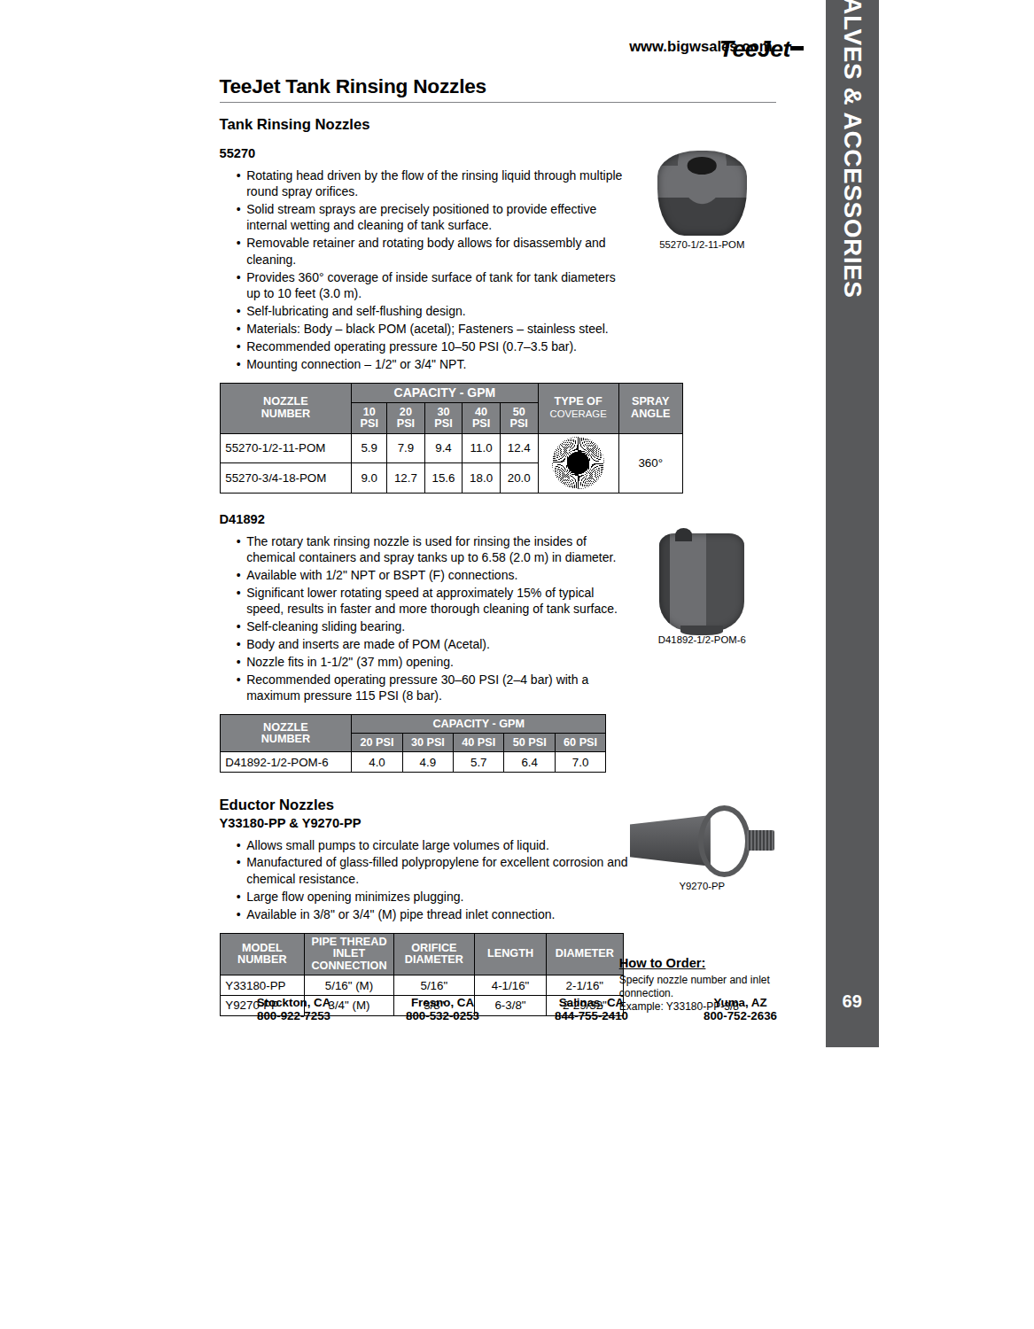TANK LIDS, VALVES & ACCESSORIES
69
www.bigwsales.com
TeeJet
TeeJet Tank Rinsing Nozzles
Tank Rinsing Nozzles
55270-1/2-11-POM
55270
Rotating head driven by the flow of the rinsing liquid through multiple round spray orifices.
Solid stream sprays are precisely positioned to provide effective internal wetting and cleaning of tank surface.
Removable retainer and rotating body allows for disassembly and cleaning.
Provides 360° coverage of inside surface of tank for tank diameters up to 10 feet (3.0 m).
Self-lubricating and self-flushing design.
Materials: Body – black POM (acetal); Fasteners – stainless steel.
Recommended operating pressure 10–50 PSI (0.7–3.5 bar).
Mounting connection – 1/2" or 3/4" NPT.
| NOZZLE NUMBER | CAPACITY - GPM | TYPE OF COVERAGE | SPRAY ANGLE |
| --- | --- | --- | --- |
| 10 PSI | 20 PSI | 30 PSI | 40 PSI | 50 PSI |
| 55270-1/2-11-POM | 5.9 | 7.9 | 9.4 | 11.0 | 12.4 | | 360° |
| 55270-3/4-18-POM | 9.0 | 12.7 | 15.6 | 18.0 | 20.0 |
D41892-1/2-POM-6
D41892
The rotary tank rinsing nozzle is used for rinsing the insides of chemical containers and spray tanks up to 6.58 (2.0 m) in diameter.
Available with 1/2" NPT or BSPT (F) connections.
Significant lower rotating speed at approximately 15% of typical speed, results in faster and more thorough cleaning of tank surface.
Self-cleaning sliding bearing.
Body and inserts are made of POM (Acetal).
Nozzle fits in 1-1/2" (37 mm) opening.
Recommended operating pressure 30–60 PSI (2–4 bar) with a maximum pressure 115 PSI (8 bar).
| NOZZLE NUMBER | CAPACITY - GPM |
| --- | --- |
| 20 PSI | 30 PSI | 40 PSI | 50 PSI | 60 PSI |
| D41892-1/2-POM-6 | 4.0 | 4.9 | 5.7 | 6.4 | 7.0 |
Y9270-PP
Eductor Nozzles
Y33180-PP & Y9270-PP
Allows small pumps to circulate large volumes of liquid.
Manufactured of glass-filled polypropylene for excellent corrosion and chemical resistance.
Large flow opening minimizes plugging.
Available in 3/8" or 3/4" (M) pipe thread inlet connection.
| MODEL NUMBER | PIPE THREAD INLET CONNECTION | ORIFICE DIAMETER | LENGTH | DIAMETER |
| --- | --- | --- | --- | --- |
| Y33180-PP | 5/16" (M) | 5/16" | 4-1/16" | 2-1/16" |
| Y9270-PP | 3/4" (M) | 3/8" | 6-3/8" | 2-29/32" |
How to Order:
Specify nozzle number and inlet connection.
Example: Y33180-PP-3/8
Stockton, CA 800-922-7253
Fresno, CA 800-532-0253
Salinas, CA 844-755-2410
Yuma, AZ 800-752-2636